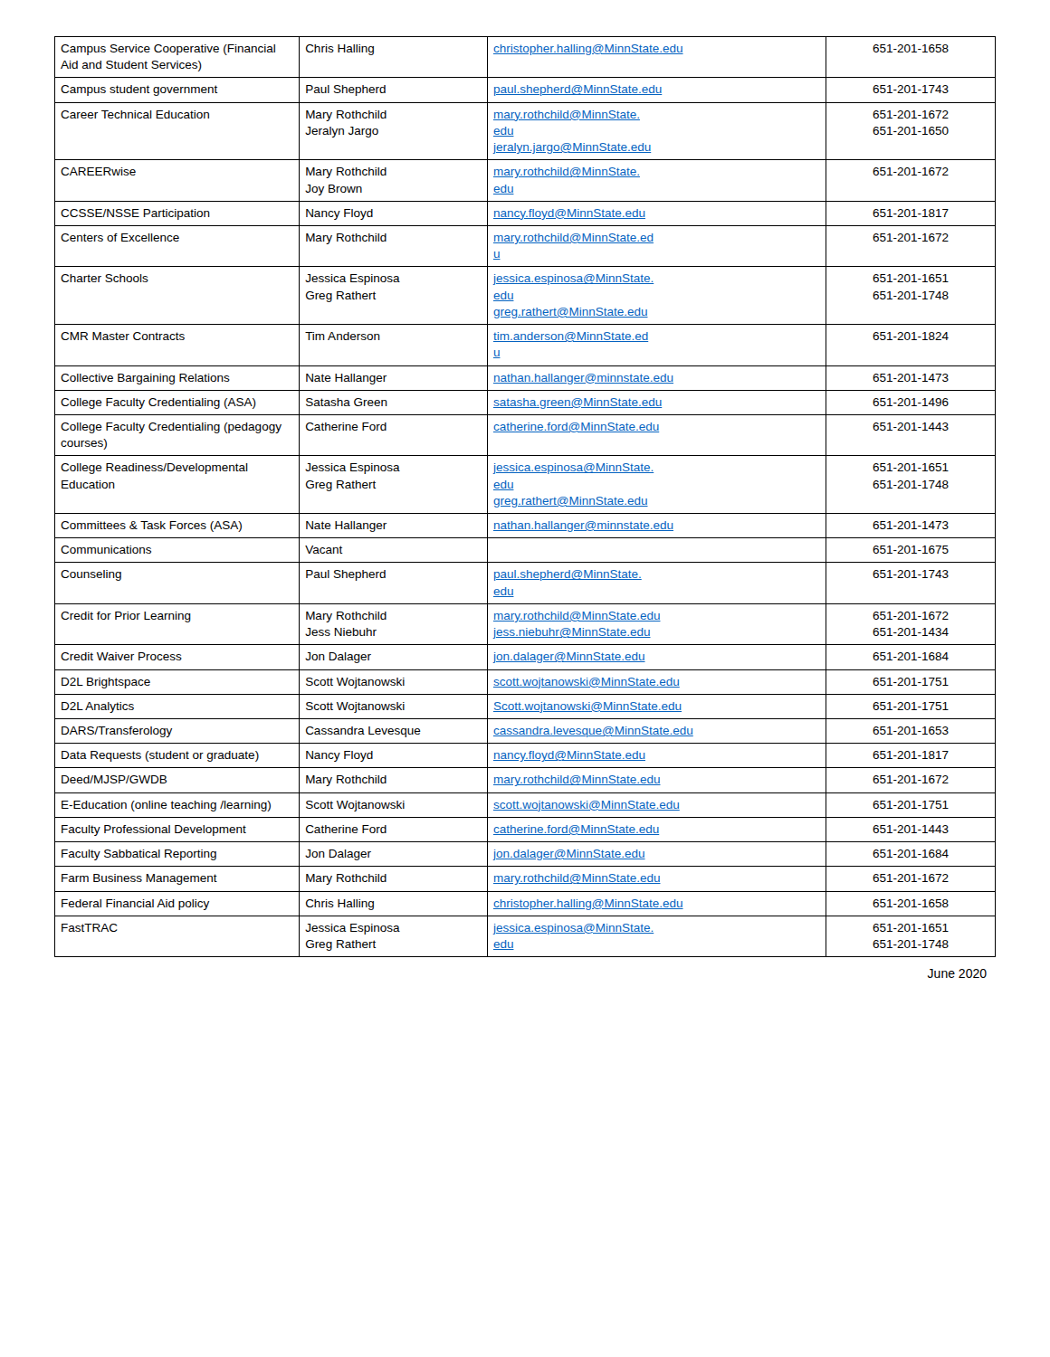| Campus Service Cooperative (Financial Aid and Student Services) | Chris Halling | christopher.halling@MinnState.edu | 651-201-1658 |
| Campus student government | Paul Shepherd | paul.shepherd@MinnState.edu | 651-201-1743 |
| Career Technical Education | Mary Rothchild Jeralyn Jargo | mary.rothchild@MinnState. edu jeralyn.jargo@MinnState.edu | 651-201-1672 651-201-1650 |
| CAREERwise | Mary Rothchild Joy Brown | mary.rothchild@MinnState. edu | 651-201-1672 |
| CCSSE/NSSE Participation | Nancy Floyd | nancy.floyd@MinnState.edu | 651-201-1817 |
| Centers of Excellence | Mary Rothchild | mary.rothchild@MinnState.ed u | 651-201-1672 |
| Charter Schools | Jessica Espinosa Greg Rathert | jessica.espinosa@MinnState. edu greg.rathert@MinnState.edu | 651-201-1651 651-201-1748 |
| CMR Master Contracts | Tim Anderson | tim.anderson@MinnState.ed u | 651-201-1824 |
| Collective Bargaining Relations | Nate Hallanger | nathan.hallanger@minnstate.edu | 651-201-1473 |
| College Faculty Credentialing (ASA) | Satasha Green | satasha.green@MinnState.edu | 651-201-1496 |
| College Faculty Credentialing (pedagogy courses) | Catherine Ford | catherine.ford@MinnState.edu | 651-201-1443 |
| College Readiness/Developmental Education | Jessica Espinosa Greg Rathert | jessica.espinosa@MinnState. edu greg.rathert@MinnState.edu | 651-201-1651 651-201-1748 |
| Committees & Task Forces (ASA) | Nate Hallanger | nathan.hallanger@minnstate.edu | 651-201-1473 |
| Communications | Vacant | | 651-201-1675 |
| Counseling | Paul Shepherd | paul.shepherd@MinnState. edu | 651-201-1743 |
| Credit for Prior Learning | Mary Rothchild Jess Niebuhr | mary.rothchild@MinnState.edu jess.niebuhr@MinnState.edu | 651-201-1672 651-201-1434 |
| Credit Waiver Process | Jon Dalager | jon.dalager@MinnState.edu | 651-201-1684 |
| D2L Brightspace | Scott Wojtanowski | scott.wojtanowski@MinnState.edu | 651-201-1751 |
| D2L Analytics | Scott Wojtanowski | Scott.wojtanowski@MinnState.edu | 651-201-1751 |
| DARS/Transferology | Cassandra Levesque | cassandra.levesque@MinnState.edu | 651-201-1653 |
| Data Requests (student or graduate) | Nancy Floyd | nancy.floyd@MinnState.edu | 651-201-1817 |
| Deed/MJSP/GWDB | Mary Rothchild | mary.rothchild@MinnState.edu | 651-201-1672 |
| E-Education (online teaching /learning) | Scott Wojtanowski | scott.wojtanowski@MinnState.edu | 651-201-1751 |
| Faculty Professional Development | Catherine Ford | catherine.ford@MinnState.edu | 651-201-1443 |
| Faculty Sabbatical Reporting | Jon Dalager | jon.dalager@MinnState.edu | 651-201-1684 |
| Farm Business Management | Mary Rothchild | mary.rothchild@MinnState.edu | 651-201-1672 |
| Federal Financial Aid policy | Chris Halling | christopher.halling@MinnState.edu | 651-201-1658 |
| FastTRAC | Jessica Espinosa Greg Rathert | jessica.espinosa@MinnState. edu | 651-201-1651 651-201-1748 |
June 2020